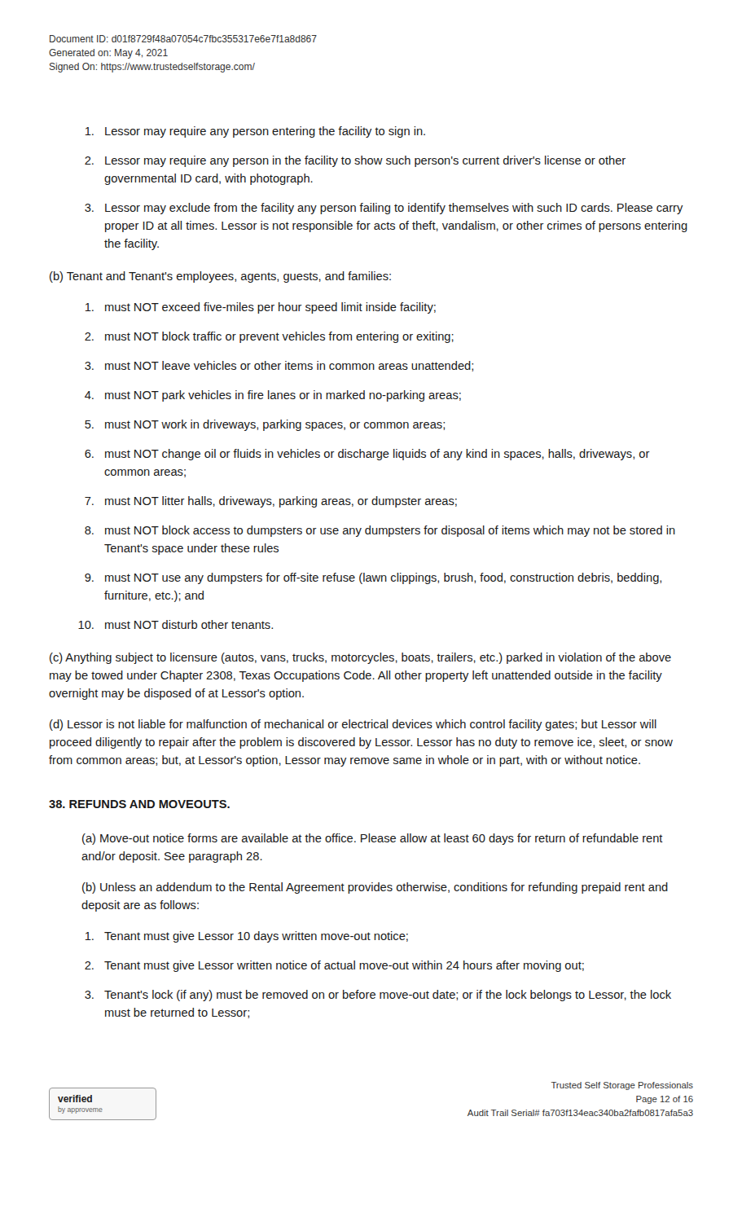Document ID: d01f8729f48a07054c7fbc355317e6e7f1a8d867
Generated on: May 4, 2021
Signed On: https://www.trustedselfstorage.com/
Lessor may require any person entering the facility to sign in.
Lessor may require any person in the facility to show such person's current driver's license or other governmental ID card, with photograph.
Lessor may exclude from the facility any person failing to identify themselves with such ID cards. Please carry proper ID at all times. Lessor is not responsible for acts of theft, vandalism, or other crimes of persons entering the facility.
(b) Tenant and Tenant's employees, agents, guests, and families:
must NOT exceed five-miles per hour speed limit inside facility;
must NOT block traffic or prevent vehicles from entering or exiting;
must NOT leave vehicles or other items in common areas unattended;
must NOT park vehicles in fire lanes or in marked no-parking areas;
must NOT work in driveways, parking spaces, or common areas;
must NOT change oil or fluids in vehicles or discharge liquids of any kind in spaces, halls, driveways, or common areas;
must NOT litter halls, driveways, parking areas, or dumpster areas;
must NOT block access to dumpsters or use any dumpsters for disposal of items which may not be stored in Tenant's space under these rules
must NOT use any dumpsters for off-site refuse (lawn clippings, brush, food, construction debris, bedding, furniture, etc.); and
must NOT disturb other tenants.
(c) Anything subject to licensure (autos, vans, trucks, motorcycles, boats, trailers, etc.) parked in violation of the above may be towed under Chapter 2308, Texas Occupations Code. All other property left unattended outside in the facility overnight may be disposed of at Lessor's option.
(d) Lessor is not liable for malfunction of mechanical or electrical devices which control facility gates; but Lessor will proceed diligently to repair after the problem is discovered by Lessor. Lessor has no duty to remove ice, sleet, or snow from common areas; but, at Lessor's option, Lessor may remove same in whole or in part, with or without notice.
38. REFUNDS AND MOVEOUTS.
(a) Move-out notice forms are available at the office. Please allow at least 60 days for return of refundable rent and/or deposit. See paragraph 28.
(b) Unless an addendum to the Rental Agreement provides otherwise, conditions for refunding prepaid rent and deposit are as follows:
Tenant must give Lessor 10 days written move-out notice;
Tenant must give Lessor written notice of actual move-out within 24 hours after moving out;
Tenant's lock (if any) must be removed on or before move-out date; or if the lock belongs to Lessor, the lock must be returned to Lessor;
verified
by approveme
Trusted Self Storage Professionals
Page 12 of 16
Audit Trail Serial# fa703f134eac340ba2fafb0817afa5a3